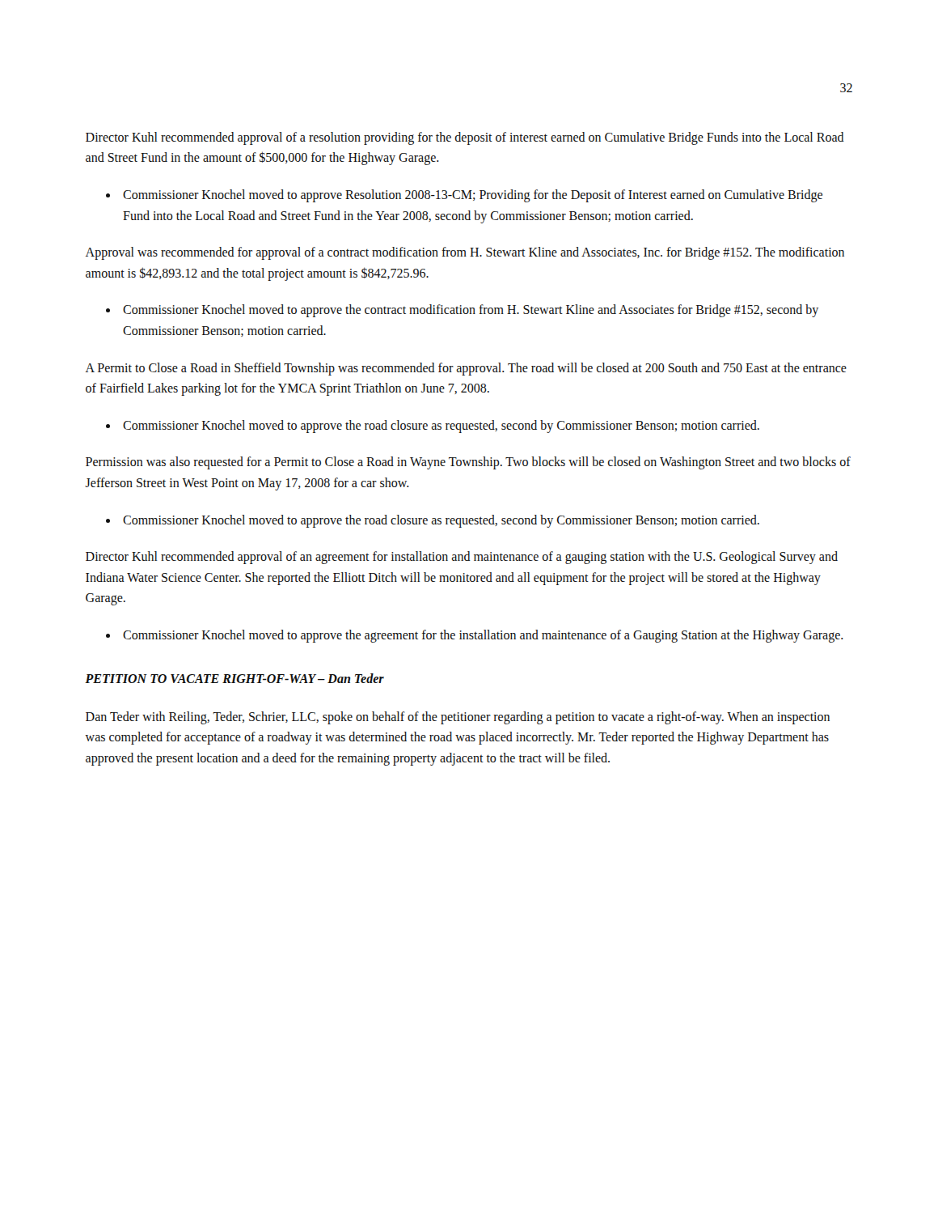32
Director Kuhl recommended approval of a resolution providing for the deposit of interest earned on Cumulative Bridge Funds into the Local Road and Street Fund in the amount of $500,000 for the Highway Garage.
Commissioner Knochel moved to approve Resolution 2008-13-CM; Providing for the Deposit of Interest earned on Cumulative Bridge Fund into the Local Road and Street Fund in the Year 2008, second by Commissioner Benson; motion carried.
Approval was recommended for approval of a contract modification from H. Stewart Kline and Associates, Inc. for Bridge #152. The modification amount is $42,893.12 and the total project amount is $842,725.96.
Commissioner Knochel moved to approve the contract modification from H. Stewart Kline and Associates for Bridge #152, second by Commissioner Benson; motion carried.
A Permit to Close a Road in Sheffield Township was recommended for approval. The road will be closed at 200 South and 750 East at the entrance of Fairfield Lakes parking lot for the YMCA Sprint Triathlon on June 7, 2008.
Commissioner Knochel moved to approve the road closure as requested, second by Commissioner Benson; motion carried.
Permission was also requested for a Permit to Close a Road in Wayne Township. Two blocks will be closed on Washington Street and two blocks of Jefferson Street in West Point on May 17, 2008 for a car show.
Commissioner Knochel moved to approve the road closure as requested, second by Commissioner Benson; motion carried.
Director Kuhl recommended approval of an agreement for installation and maintenance of a gauging station with the U.S. Geological Survey and Indiana Water Science Center. She reported the Elliott Ditch will be monitored and all equipment for the project will be stored at the Highway Garage.
Commissioner Knochel moved to approve the agreement for the installation and maintenance of a Gauging Station at the Highway Garage.
PETITION TO VACATE RIGHT-OF-WAY – Dan Teder
Dan Teder with Reiling, Teder, Schrier, LLC, spoke on behalf of the petitioner regarding a petition to vacate a right-of-way. When an inspection was completed for acceptance of a roadway it was determined the road was placed incorrectly. Mr. Teder reported the Highway Department has approved the present location and a deed for the remaining property adjacent to the tract will be filed.